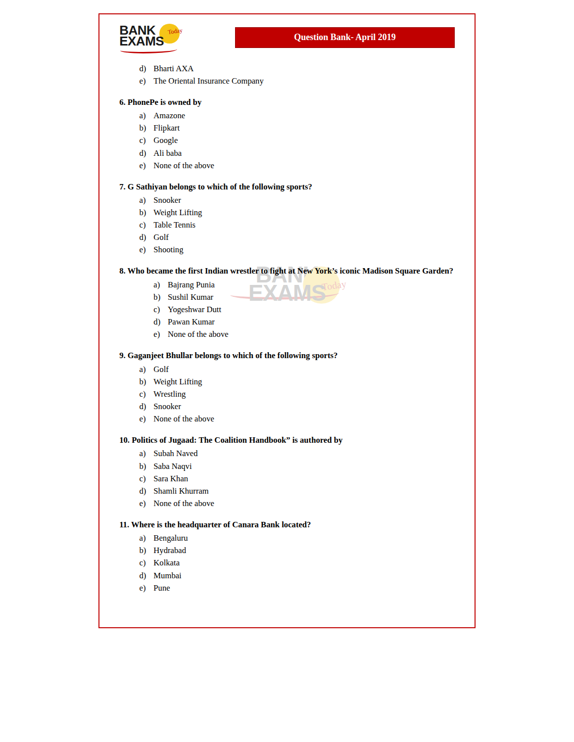BANK
EXAMS
Today
Question Bank- April 2019
BANK
EXAMS
Today
d) Bharti AXA
e) The Oriental Insurance Company
6. PhonePe is owned by
a) Amazone
b) Flipkart
c) Google
d) Ali baba
e) None of the above
7. G Sathiyan belongs to which of the following sports?
a) Snooker
b) Weight Lifting
c) Table Tennis
d) Golf
e) Shooting
8. Who became the first Indian wrestler to fight at New York’s iconic Madison Square Garden?
a) Bajrang Punia
b) Sushil Kumar
c) Yogeshwar Dutt
d) Pawan Kumar
e) None of the above
9. Gaganjeet Bhullar belongs to which of the following sports?
a) Golf
b) Weight Lifting
c) Wrestling
d) Snooker
e) None of the above
10. Politics of Jugaad: The Coalition Handbook” is authored by
a) Subah Naved
b) Saba Naqvi
c) Sara Khan
d) Shamli Khurram
e) None of the above
11. Where is the headquarter of Canara Bank located?
a) Bengaluru
b) Hydrabad
c) Kolkata
d) Mumbai
e) Pune